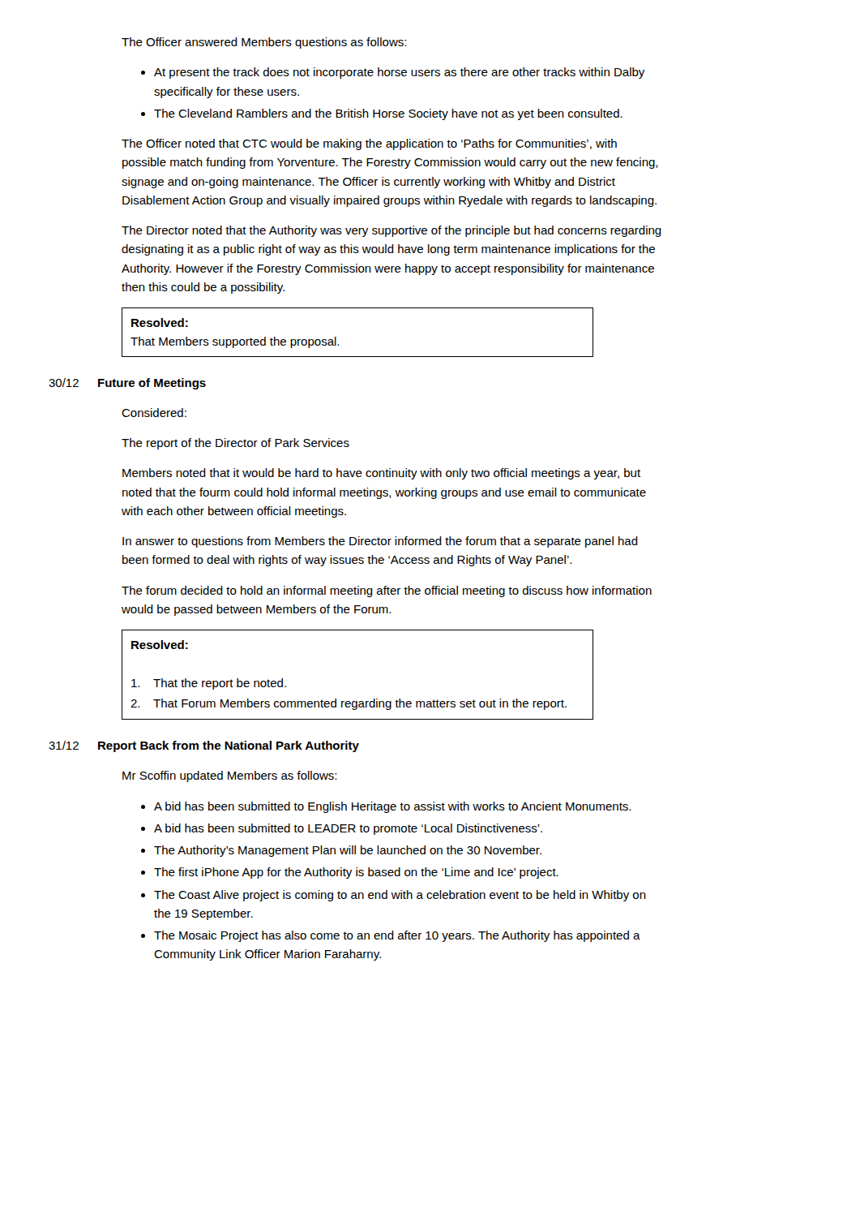The Officer answered Members questions as follows:
At present the track does not incorporate horse users as there are other tracks within Dalby specifically for these users.
The Cleveland Ramblers and the British Horse Society have not as yet been consulted.
The Officer noted that CTC would be making the application to ‘Paths for Communities’, with possible match funding from Yorventure. The Forestry Commission would carry out the new fencing, signage and on-going maintenance. The Officer is currently working with Whitby and District Disablement Action Group and visually impaired groups within Ryedale with regards to landscaping.
The Director noted that the Authority was very supportive of the principle but had concerns regarding designating it as a public right of way as this would have long term maintenance implications for the Authority. However if the Forestry Commission were happy to accept responsibility for maintenance then this could be a possibility.
Resolved:
That Members supported the proposal.
30/12 Future of Meetings
Considered:
The report of the Director of Park Services
Members noted that it would be hard to have continuity with only two official meetings a year, but noted that the fourm could hold informal meetings, working groups and use email to communicate with each other between official meetings.
In answer to questions from Members the Director informed the forum that a separate panel had been formed to deal with rights of way issues the ‘Access and Rights of Way Panel’.
The forum decided to hold an informal meeting after the official meeting to discuss how information would be passed between Members of the Forum.
Resolved:
1. That the report be noted.
2. That Forum Members commented regarding the matters set out in the report.
31/12 Report Back from the National Park Authority
Mr Scoffin updated Members as follows:
A bid has been submitted to English Heritage to assist with works to Ancient Monuments.
A bid has been submitted to LEADER to promote ‘Local Distinctiveness’.
The Authority’s Management Plan will be launched on the 30 November.
The first iPhone App for the Authority is based on the ‘Lime and Ice’ project.
The Coast Alive project is coming to an end with a celebration event to be held in Whitby on the 19 September.
The Mosaic Project has also come to an end after 10 years. The Authority has appointed a Community Link Officer Marion Faraharny.